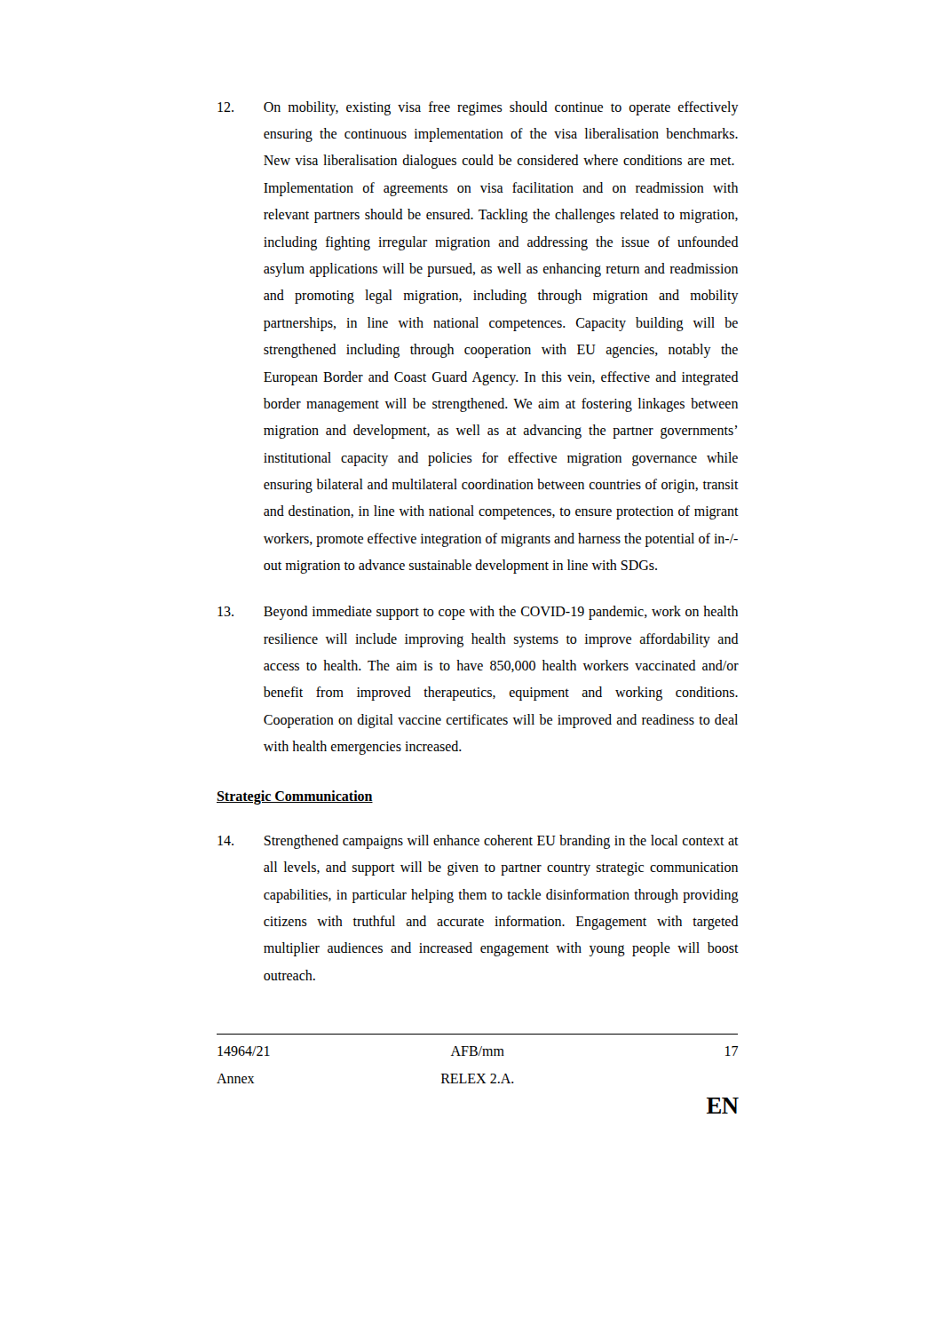On mobility, existing visa free regimes should continue to operate effectively ensuring the continuous implementation of the visa liberalisation benchmarks. New visa liberalisation dialogues could be considered where conditions are met. Implementation of agreements on visa facilitation and on readmission with relevant partners should be ensured. Tackling the challenges related to migration, including fighting irregular migration and addressing the issue of unfounded asylum applications will be pursued, as well as enhancing return and readmission and promoting legal migration, including through migration and mobility partnerships, in line with national competences. Capacity building will be strengthened including through cooperation with EU agencies, notably the European Border and Coast Guard Agency. In this vein, effective and integrated border management will be strengthened. We aim at fostering linkages between migration and development, as well as at advancing the partner governments’ institutional capacity and policies for effective migration governance while ensuring bilateral and multilateral coordination between countries of origin, transit and destination, in line with national competences, to ensure protection of migrant workers, promote effective integration of migrants and harness the potential of in-/-out migration to advance sustainable development in line with SDGs.
Beyond immediate support to cope with the COVID-19 pandemic, work on health resilience will include improving health systems to improve affordability and access to health. The aim is to have 850,000 health workers vaccinated and/or benefit from improved therapeutics, equipment and working conditions. Cooperation on digital vaccine certificates will be improved and readiness to deal with health emergencies increased.
Strategic Communication
Strengthened campaigns will enhance coherent EU branding in the local context at all levels, and support will be given to partner country strategic communication capabilities, in particular helping them to tackle disinformation through providing citizens with truthful and accurate information. Engagement with targeted multiplier audiences and increased engagement with young people will boost outreach.
| 14964/21 | AFB/mm | 17 |
| Annex | RELEX 2.A. | |
EN